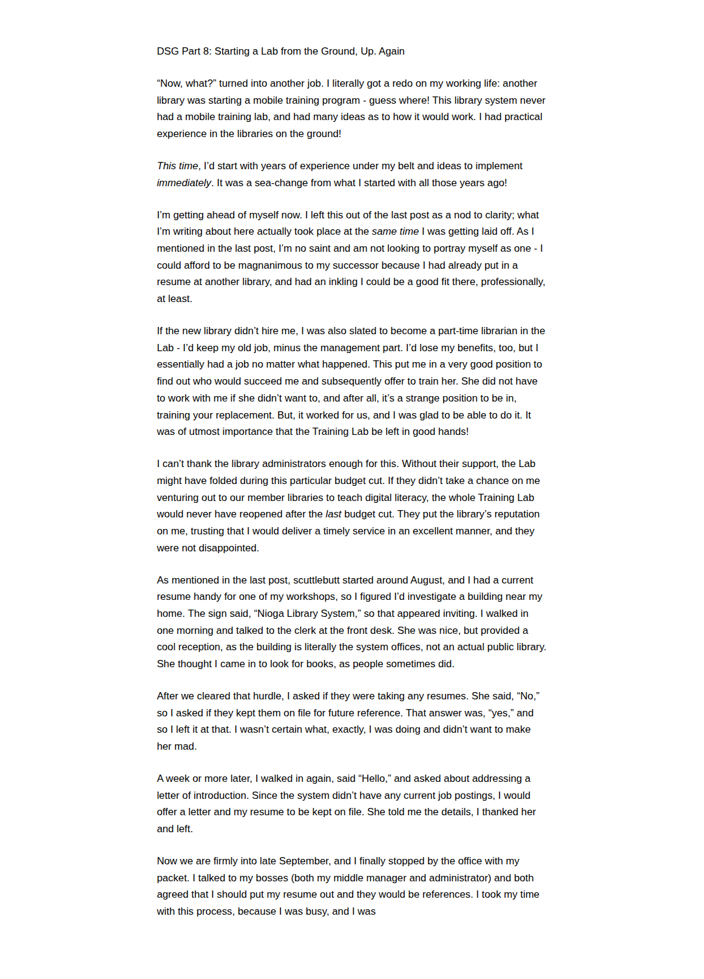DSG Part 8: Starting a Lab from the Ground, Up. Again
“Now, what?” turned into another job. I literally got a redo on my working life: another library was starting a mobile training program - guess where! This library system never had a mobile training lab, and had many ideas as to how it would work. I had practical experience in the libraries on the ground!
This time, I’d start with years of experience under my belt and ideas to implement immediately. It was a sea-change from what I started with all those years ago!
I’m getting ahead of myself now. I left this out of the last post as a nod to clarity; what I’m writing about here actually took place at the same time I was getting laid off. As I mentioned in the last post, I’m no saint and am not looking to portray myself as one - I could afford to be magnanimous to my successor because I had already put in a resume at another library, and had an inkling I could be a good fit there, professionally, at least.
If the new library didn’t hire me, I was also slated to become a part-time librarian in the Lab - I’d keep my old job, minus the management part. I’d lose my benefits, too, but I essentially had a job no matter what happened. This put me in a very good position to find out who would succeed me and subsequently offer to train her. She did not have to work with me if she didn’t want to, and after all, it’s a strange position to be in, training your replacement. But, it worked for us, and I was glad to be able to do it. It was of utmost importance that the Training Lab be left in good hands!
I can’t thank the library administrators enough for this. Without their support, the Lab might have folded during this particular budget cut. If they didn’t take a chance on me venturing out to our member libraries to teach digital literacy, the whole Training Lab would never have reopened after the last budget cut. They put the library’s reputation on me, trusting that I would deliver a timely service in an excellent manner, and they were not disappointed.
As mentioned in the last post, scuttlebutt started around August, and I had a current resume handy for one of my workshops, so I figured I’d investigate a building near my home. The sign said, “Nioga Library System,” so that appeared inviting. I walked in one morning and talked to the clerk at the front desk. She was nice, but provided a cool reception, as the building is literally the system offices, not an actual public library. She thought I came in to look for books, as people sometimes did.
After we cleared that hurdle, I asked if they were taking any resumes. She said, “No,” so I asked if they kept them on file for future reference. That answer was, “yes,” and so I left it at that. I wasn’t certain what, exactly, I was doing and didn’t want to make her mad.
A week or more later, I walked in again, said “Hello,” and asked about addressing a letter of introduction. Since the system didn’t have any current job postings, I would offer a letter and my resume to be kept on file. She told me the details, I thanked her and left.
Now we are firmly into late September, and I finally stopped by the office with my packet. I talked to my bosses (both my middle manager and administrator) and both agreed that I should put my resume out and they would be references. I took my time with this process, because I was busy, and I was